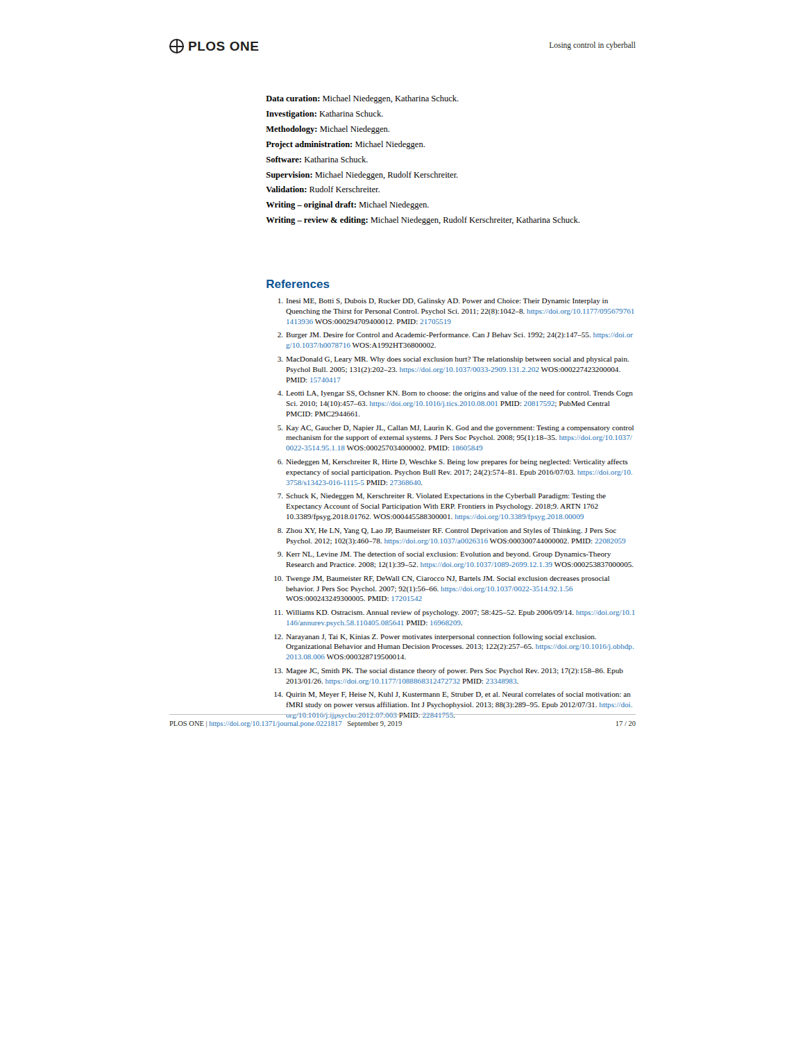PLOS ONE
Losing control in cyberball
Data curation: Michael Niedeggen, Katharina Schuck.
Investigation: Katharina Schuck.
Methodology: Michael Niedeggen.
Project administration: Michael Niedeggen.
Software: Katharina Schuck.
Supervision: Michael Niedeggen, Rudolf Kerschreiter.
Validation: Rudolf Kerschreiter.
Writing – original draft: Michael Niedeggen.
Writing – review & editing: Michael Niedeggen, Rudolf Kerschreiter, Katharina Schuck.
References
Inesi ME, Botti S, Dubois D, Rucker DD, Galinsky AD. Power and Choice: Their Dynamic Interplay in Quenching the Thirst for Personal Control. Psychol Sci. 2011; 22(8):1042–8. https://doi.org/10.1177/0956797611413936 WOS:000294709400012. PMID: 21705519
Burger JM. Desire for Control and Academic-Performance. Can J Behav Sci. 1992; 24(2):147–55. https://doi.org/10.1037/h0078716 WOS:A1992HT36800002.
MacDonald G, Leary MR. Why does social exclusion hurt? The relationship between social and physical pain. Psychol Bull. 2005; 131(2):202–23. https://doi.org/10.1037/0033-2909.131.2.202 WOS:000227423200004. PMID: 15740417
Leotti LA, Iyengar SS, Ochsner KN. Born to choose: the origins and value of the need for control. Trends Cogn Sci. 2010; 14(10):457–63. https://doi.org/10.1016/j.tics.2010.08.001 PMID: 20817592; PubMed Central PMCID: PMC2944661.
Kay AC, Gaucher D, Napier JL, Callan MJ, Laurin K. God and the government: Testing a compensatory control mechanism for the support of external systems. J Pers Soc Psychol. 2008; 95(1):18–35. https://doi.org/10.1037/0022-3514.95.1.18 WOS:000257034000002. PMID: 18605849
Niedeggen M, Kerschreiter R, Hirte D, Weschke S. Being low prepares for being neglected: Verticality affects expectancy of social participation. Psychon Bull Rev. 2017; 24(2):574–81. Epub 2016/07/03. https://doi.org/10.3758/s13423-016-1115-5 PMID: 27368640.
Schuck K, Niedeggen M, Kerschreiter R. Violated Expectations in the Cyberball Paradigm: Testing the Expectancy Account of Social Participation With ERP. Frontiers in Psychology. 2018;9. ARTN 1762 10.3389/fpsyg.2018.01762. WOS:000445588300001. https://doi.org/10.3389/fpsyg.2018.00009
Zhou XY, He LN, Yang Q, Lao JP, Baumeister RF. Control Deprivation and Styles of Thinking. J Pers Soc Psychol. 2012; 102(3):460–78. https://doi.org/10.1037/a0026316 WOS:000300744000002. PMID: 22082059
Kerr NL, Levine JM. The detection of social exclusion: Evolution and beyond. Group Dynamics-Theory Research and Practice. 2008; 12(1):39–52. https://doi.org/10.1037/1089-2699.12.1.39 WOS:000253837000005.
Twenge JM, Baumeister RF, DeWall CN, Ciarocco NJ, Bartels JM. Social exclusion decreases prosocial behavior. J Pers Soc Psychol. 2007; 92(1):56–66. https://doi.org/10.1037/0022-3514.92.1.56 WOS:000243249300005. PMID: 17201542
Williams KD. Ostracism. Annual review of psychology. 2007; 58:425–52. Epub 2006/09/14. https://doi.org/10.1146/annurev.psych.58.110405.085641 PMID: 16968209.
Narayanan J, Tai K, Kinias Z. Power motivates interpersonal connection following social exclusion. Organizational Behavior and Human Decision Processes. 2013; 122(2):257–65. https://doi.org/10.1016/j.obhdp.2013.08.006 WOS:000328719500014.
Magee JC, Smith PK. The social distance theory of power. Pers Soc Psychol Rev. 2013; 17(2):158–86. Epub 2013/01/26. https://doi.org/10.1177/1088868312472732 PMID: 23348983.
Quirin M, Meyer F, Heise N, Kuhl J, Kustermann E, Struber D, et al. Neural correlates of social motivation: an fMRI study on power versus affiliation. Int J Psychophysiol. 2013; 88(3):289–95. Epub 2012/07/31. https://doi.org/10.1016/j.ijpsycho.2012.07.003 PMID: 22841755.
PLOS ONE | https://doi.org/10.1371/journal.pone.0221817 September 9, 2019
17 / 20